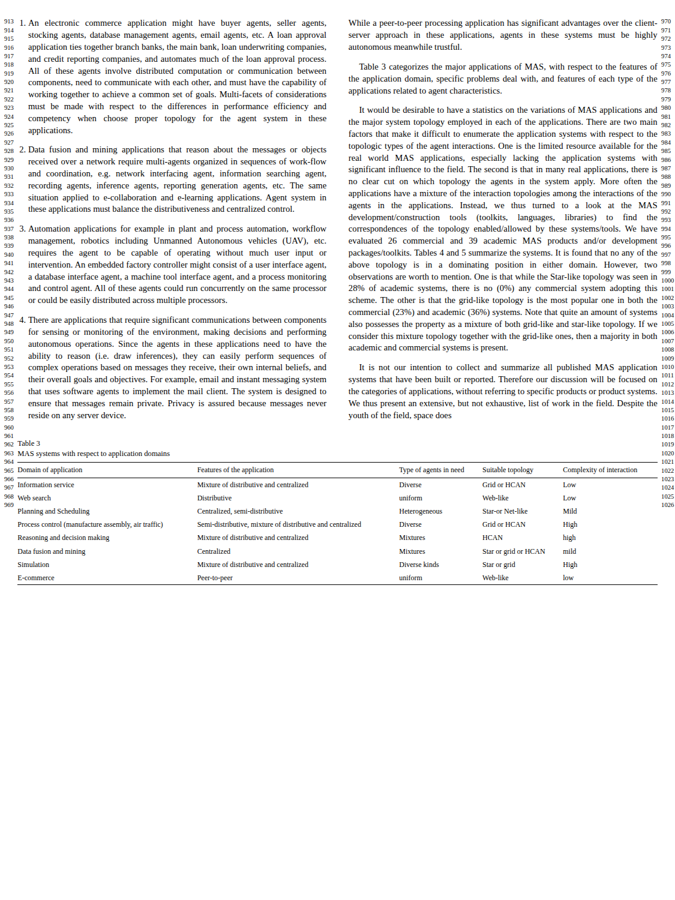913
914
915
916
917
918
919
920
921
922
923
924
925
926
927
928
929
930
931
932
933
934
935
936
937
938
939
940
941
942
943
944
945
946
947
948
949
950
951
952
953
954
955
956
957
958
959
960
961
962
963
964
965
966
967
968
969
An electronic commerce application might have buyer agents, seller agents, stocking agents, database management agents, email agents, etc. A loan approval application ties together branch banks, the main bank, loan underwriting companies, and credit reporting companies, and automates much of the loan approval process. All of these agents involve distributed computation or communication between components, need to communicate with each other, and must have the capability of working together to achieve a common set of goals. Multi-facets of considerations must be made with respect to the differences in performance efficiency and competency when choose proper topology for the agent system in these applications.
Data fusion and mining applications that reason about the messages or objects received over a network require multi-agents organized in sequences of work-flow and coordination, e.g. network interfacing agent, information searching agent, recording agents, inference agents, reporting generation agents, etc. The same situation applied to e-collaboration and e-learning applications. Agent system in these applications must balance the distributiveness and centralized control.
Automation applications for example in plant and process automation, workflow management, robotics including Unmanned Autonomous vehicles (UAV), etc. requires the agent to be capable of operating without much user input or intervention. An embedded factory controller might consist of a user interface agent, a database interface agent, a machine tool interface agent, and a process monitoring and control agent. All of these agents could run concurrently on the same processor or could be easily distributed across multiple processors.
There are applications that require significant communications between components for sensing or monitoring of the environment, making decisions and performing autonomous operations. Since the agents in these applications need to have the ability to reason (i.e. draw inferences), they can easily perform sequences of complex operations based on messages they receive, their own internal beliefs, and their overall goals and objectives. For example, email and instant messaging system that uses software agents to implement the mail client. The system is designed to ensure that messages remain private. Privacy is assured because messages never reside on any server device.
970
971
972
973
974
975
976
977
978
979
980
981
982
983
984
985
986
987
988
989
990
991
992
993
994
995
996
997
998
999
1000
1001
1002
1003
1004
1005
1006
1007
1008
1009
1010
1011
1012
1013
1014
1015
1016
1017
1018
1019
1020
1021
1022
1023
1024
1025
1026
While a peer-to-peer processing application has significant advantages over the client-server approach in these applications, agents in these systems must be highly autonomous meanwhile trustful.
Table 3 categorizes the major applications of MAS, with respect to the features of the application domain, specific problems deal with, and features of each type of the applications related to agent characteristics.
It would be desirable to have a statistics on the variations of MAS applications and the major system topology employed in each of the applications. There are two main factors that make it difficult to enumerate the application systems with respect to the topologic types of the agent interactions. One is the limited resource available for the real world MAS applications, especially lacking the application systems with significant influence to the field. The second is that in many real applications, there is no clear cut on which topology the agents in the system apply. More often the applications have a mixture of the interaction topologies among the interactions of the agents in the applications. Instead, we thus turned to a look at the MAS development/construction tools (toolkits, languages, libraries) to find the correspondences of the topology enabled/allowed by these systems/tools. We have evaluated 26 commercial and 39 academic MAS products and/or development packages/toolkits. Tables 4 and 5 summarize the systems. It is found that no any of the above topology is in a dominating position in either domain. However, two observations are worth to mention. One is that while the Star-like topology was seen in 28% of academic systems, there is no (0%) any commercial system adopting this scheme. The other is that the grid-like topology is the most popular one in both the commercial (23%) and academic (36%) systems. Note that quite an amount of systems also possesses the property as a mixture of both grid-like and star-like topology. If we consider this mixture topology together with the grid-like ones, then a majority in both academic and commercial systems is present.
It is not our intention to collect and summarize all published MAS application systems that have been built or reported. Therefore our discussion will be focused on the categories of applications, without referring to specific products or product systems. We thus present an extensive, but not exhaustive, list of work in the field. Despite the youth of the field, space does
Table 3
MAS systems with respect to application domains
| Domain of application | Features of the application | Type of agents in need | Suitable topology | Complexity of interaction |
| --- | --- | --- | --- | --- |
| Information service | Mixture of distributive and centralized | Diverse | Grid or HCAN | Low |
| Web search | Distributive | uniform | Web-like | Low |
| Planning and Scheduling | Centralized, semi-distributive | Heterogeneous | Star-or Net-like | Mild |
| Process control (manufacture assembly, air traffic) | Semi-distributive, mixture of distributive and centralized | Diverse | Grid or HCAN | High |
| Reasoning and decision making | Mixture of distributive and centralized | Mixtures | HCAN | high |
| Data fusion and mining | Centralized | Mixtures | Star or grid or HCAN | mild |
| Simulation | Mixture of distributive and centralized | Diverse kinds | Star or grid | High |
| E-commerce | Peer-to-peer | uniform | Web-like | low |